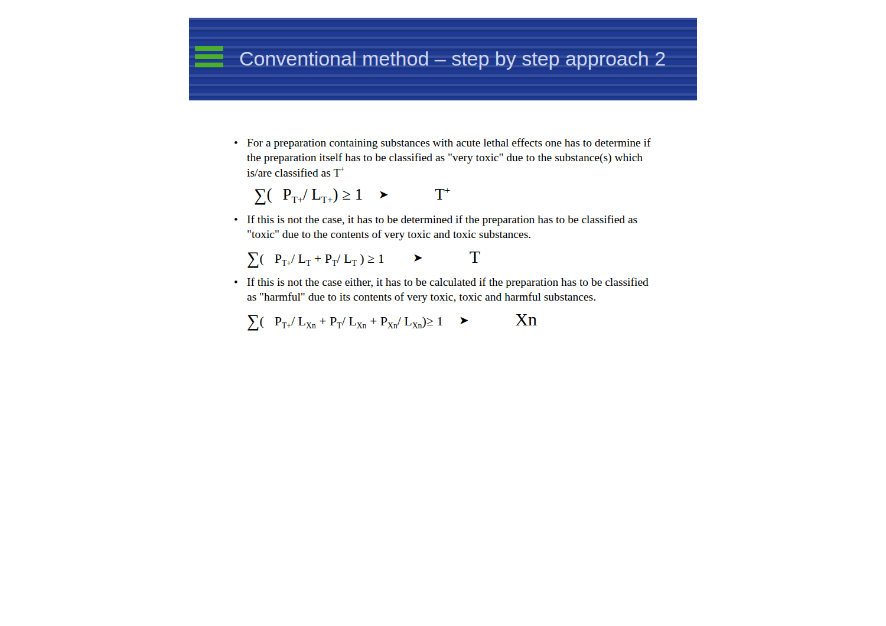Conventional method – step by step approach 2
For a preparation containing substances with acute lethal effects one has to determine if the preparation itself has to be classified as "very toxic" due to the substance(s) which is/are classified as T+
∑( PT+/ LT+) ≥ 1 ➤ T+
If this is not the case, it has to be determined if the preparation has to be classified as "toxic" due to the contents of very toxic and toxic substances.
∑( PT+/ LT + PT/ LT ) ≥ 1 ➤ T
If this is not the case either, it has to be calculated if the preparation has to be classified as "harmful" due to its contents of very toxic, toxic and harmful substances.
∑( PT+/ LXn + PT/ LXn + PXn/ LXn)≥ 1 ➤ Xn